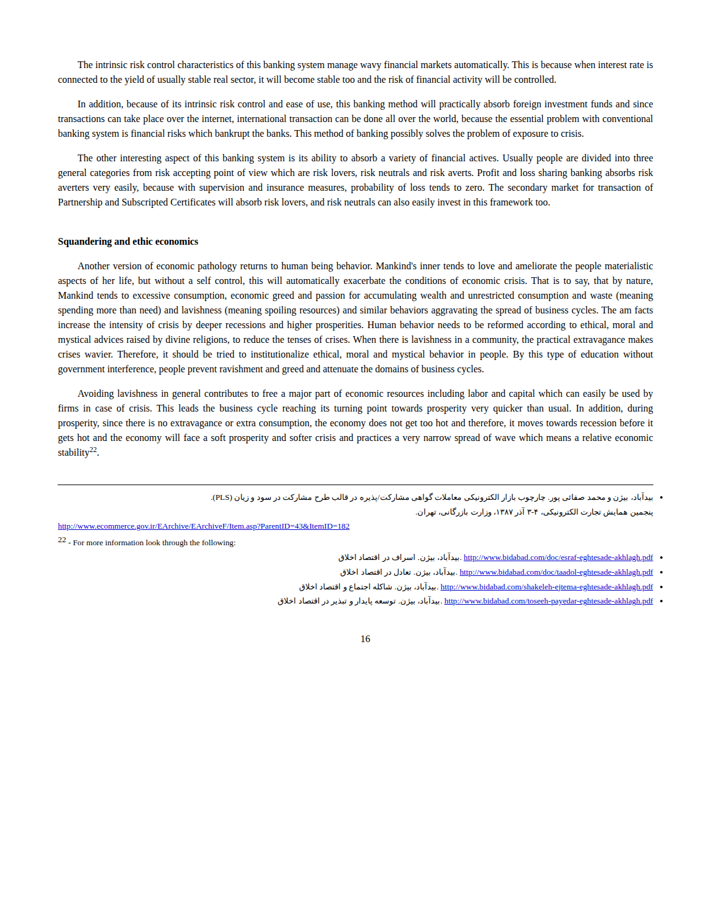The intrinsic risk control characteristics of this banking system manage wavy financial markets automatically. This is because when interest rate is connected to the yield of usually stable real sector, it will become stable too and the risk of financial activity will be controlled.
In addition, because of its intrinsic risk control and ease of use, this banking method will practically absorb foreign investment funds and since transactions can take place over the internet, international transaction can be done all over the world, because the essential problem with conventional banking system is financial risks which bankrupt the banks. This method of banking possibly solves the problem of exposure to crisis.
The other interesting aspect of this banking system is its ability to absorb a variety of financial actives. Usually people are divided into three general categories from risk accepting point of view which are risk lovers, risk neutrals and risk averts. Profit and loss sharing banking absorbs risk averters very easily, because with supervision and insurance measures, probability of loss tends to zero. The secondary market for transaction of Partnership and Subscripted Certificates will absorb risk lovers, and risk neutrals can also easily invest in this framework too.
Squandering and ethic economics
Another version of economic pathology returns to human being behavior. Mankind's inner tends to love and ameliorate the people materialistic aspects of her life, but without a self control, this will automatically exacerbate the conditions of economic crisis. That is to say, that by nature, Mankind tends to excessive consumption, economic greed and passion for accumulating wealth and unrestricted consumption and waste (meaning spending more than need) and lavishness (meaning spoiling resources) and similar behaviors aggravating the spread of business cycles. The am facts increase the intensity of crisis by deeper recessions and higher prosperities. Human behavior needs to be reformed according to ethical, moral and mystical advices raised by divine religions, to reduce the tenses of crises. When there is lavishness in a community, the practical extravagance makes crises wavier. Therefore, it should be tried to institutionalize ethical, moral and mystical behavior in people. By this type of education without government interference, people prevent ravishment and greed and attenuate the domains of business cycles.
Avoiding lavishness in general contributes to free a major part of economic resources including labor and capital which can easily be used by firms in case of crisis. This leads the business cycle reaching its turning point towards prosperity very quicker than usual. In addition, during prosperity, since there is no extravagance or extra consumption, the economy does not get too hot and therefore, it moves towards recession before it gets hot and the economy will face a soft prosperity and softer crisis and practices a very narrow spread of wave which means a relative economic stability22.
بیدآباد، بیژن و محمد صفائی پور. چارچوب بازار الکترونیکی معاملات گواهی مشارکت/پذیره در قالب طرح مشارکت در سود و زیان (PLS).
پنجمین همایش تجارت الکترونیکی، ۴-۳ آذر ۱۳۸۷، وزارت بازرگانی، تهران.
http://www.ecommerce.gov.ir/EArchive/EArchiveF/Item.asp?ParentID=43&ItemID=182
22 - For more information look through the following:
http://www.bidabad.com/doc/esraf-eghtesade-akhlagh.pdf .بیدآباد، بیژن. اسراف در اقتصاد اخلاق
http://www.bidabad.com/doc/taadol-eghtesade-akhlagh.pdf .بیدآباد، بیژن. تعادل در اقتصاد اخلاق
http://www.bidabad.com/shakeleh-ejtema-eghtesade-akhlagh.pdf .بیدآباد، بیژن. شاکله اجتماع و اقتصاد اخلاق
http://www.bidabad.com/toseeh-payedar-eghtesade-akhlagh.pdf .بیدآباد، بیژن. توسعه پایدار و تبذیر در اقتصاد اخلاق
16